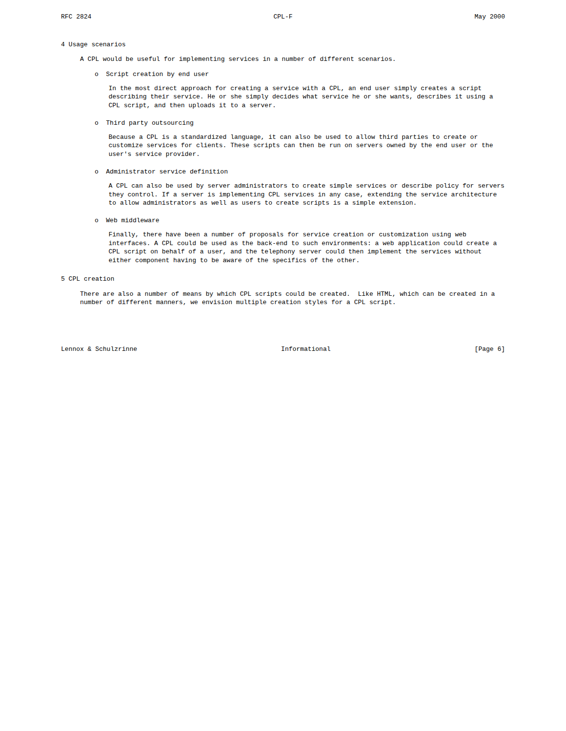RFC 2824 CPL-F May 2000
4 Usage scenarios
A CPL would be useful for implementing services in a number of different scenarios.
o Script creation by end user
In the most direct approach for creating a service with a CPL, an end user simply creates a script describing their service. He or she simply decides what service he or she wants, describes it using a CPL script, and then uploads it to a server.
o Third party outsourcing
Because a CPL is a standardized language, it can also be used to allow third parties to create or customize services for clients. These scripts can then be run on servers owned by the end user or the user's service provider.
o Administrator service definition
A CPL can also be used by server administrators to create simple services or describe policy for servers they control. If a server is implementing CPL services in any case, extending the service architecture to allow administrators as well as users to create scripts is a simple extension.
o Web middleware
Finally, there have been a number of proposals for service creation or customization using web interfaces. A CPL could be used as the back-end to such environments: a web application could create a CPL script on behalf of a user, and the telephony server could then implement the services without either component having to be aware of the specifics of the other.
5 CPL creation
There are also a number of means by which CPL scripts could be created. Like HTML, which can be created in a number of different manners, we envision multiple creation styles for a CPL script.
Lennox & Schulzrinne Informational [Page 6]